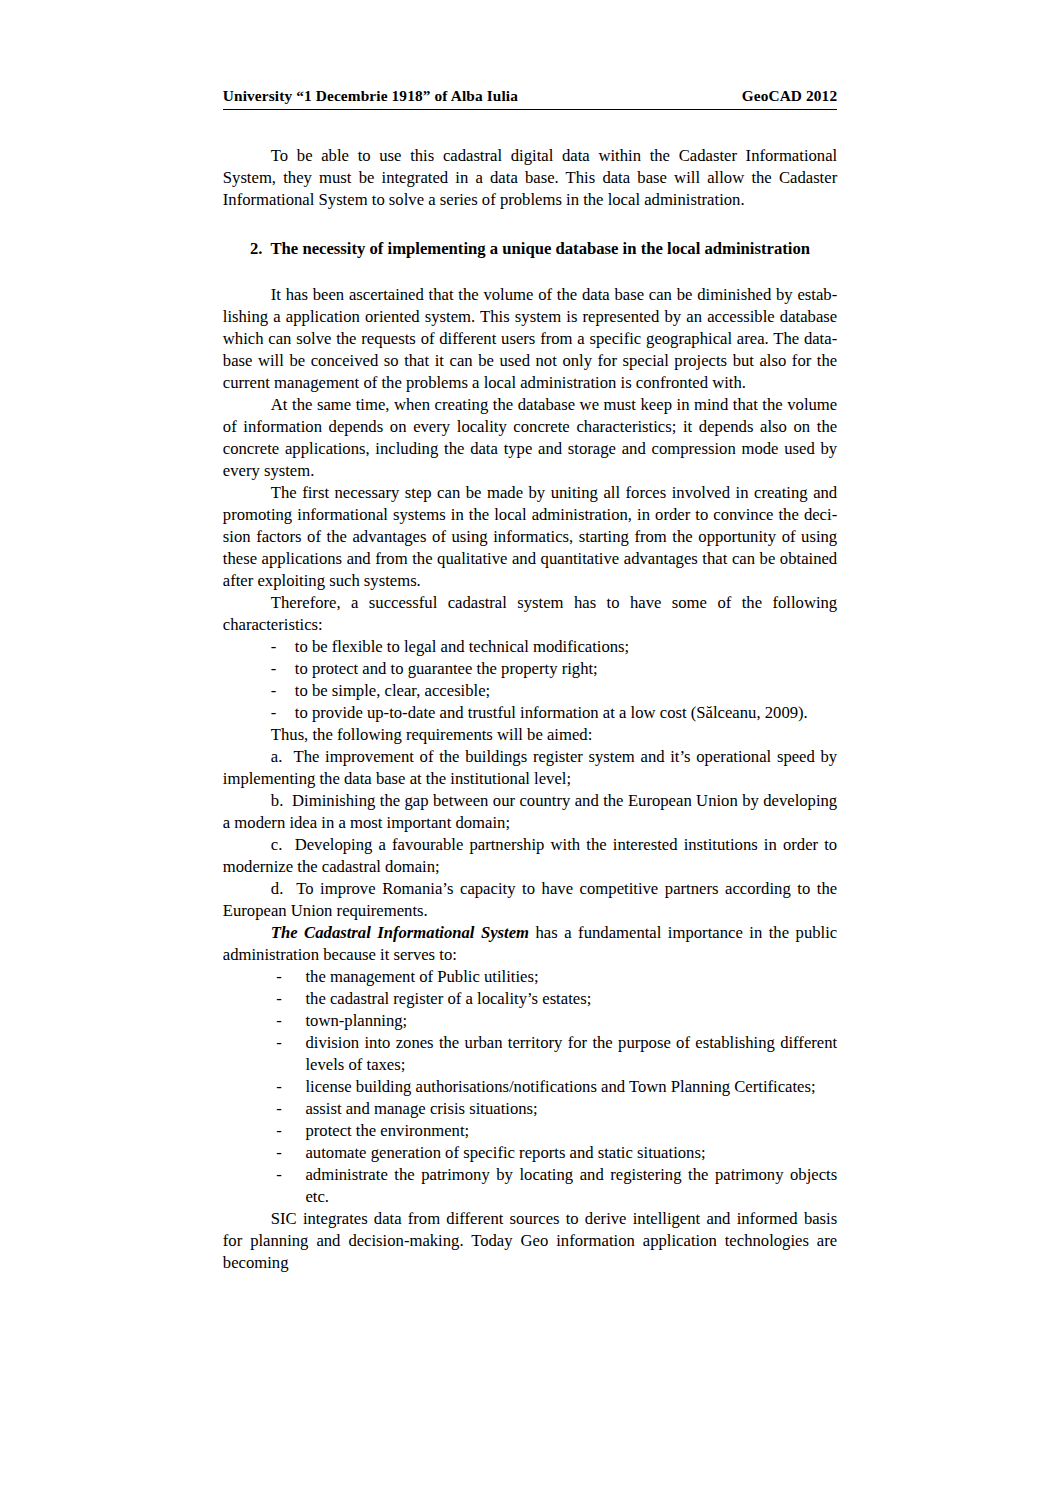University “1 Decembrie 1918” of Alba Iulia GeoCAD 2012
To be able to use this cadastral digital data within the Cadaster Informational System, they must be integrated in a data base. This data base will allow the Cadaster Informational System to solve a series of problems in the local administration.
2. The necessity of implementing a unique database in the local administration
It has been ascertained that the volume of the data base can be diminished by establishing a application oriented system. This system is represented by an accessible database which can solve the requests of different users from a specific geographical area. The database will be conceived so that it can be used not only for special projects but also for the current management of the problems a local administration is confronted with.
At the same time, when creating the database we must keep in mind that the volume of information depends on every locality concrete characteristics; it depends also on the concrete applications, including the data type and storage and compression mode used by every system.
The first necessary step can be made by uniting all forces involved in creating and promoting informational systems in the local administration, in order to convince the decision factors of the advantages of using informatics, starting from the opportunity of using these applications and from the qualitative and quantitative advantages that can be obtained after exploiting such systems.
Therefore, a successful cadastral system has to have some of the following characteristics:
to be flexible to legal and technical modifications;
to protect and to guarantee the property right;
to be simple, clear, accesible;
to provide up-to-date and trustful information at a low cost (Sălceanu, 2009).
Thus, the following requirements will be aimed:
a. The improvement of the buildings register system and it’s operational speed by implementing the data base at the institutional level;
b. Diminishing the gap between our country and the European Union by developing a modern idea in a most important domain;
c. Developing a favourable partnership with the interested institutions in order to modernize the cadastral domain;
d. To improve Romania’s capacity to have competitive partners according to the European Union requirements.
The Cadastral Informational System has a fundamental importance in the public administration because it serves to:
the management of Public utilities;
the cadastral register of a locality’s estates;
town-planning;
division into zones the urban territory for the purpose of establishing different levels of taxes;
license building authorisations/notifications and Town Planning Certificates;
assist and manage crisis situations;
protect the environment;
automate generation of specific reports and static situations;
administrate the patrimony by locating and registering the patrimony objects etc.
SIC integrates data from different sources to derive intelligent and informed basis for planning and decision-making. Today Geo information application technologies are becoming